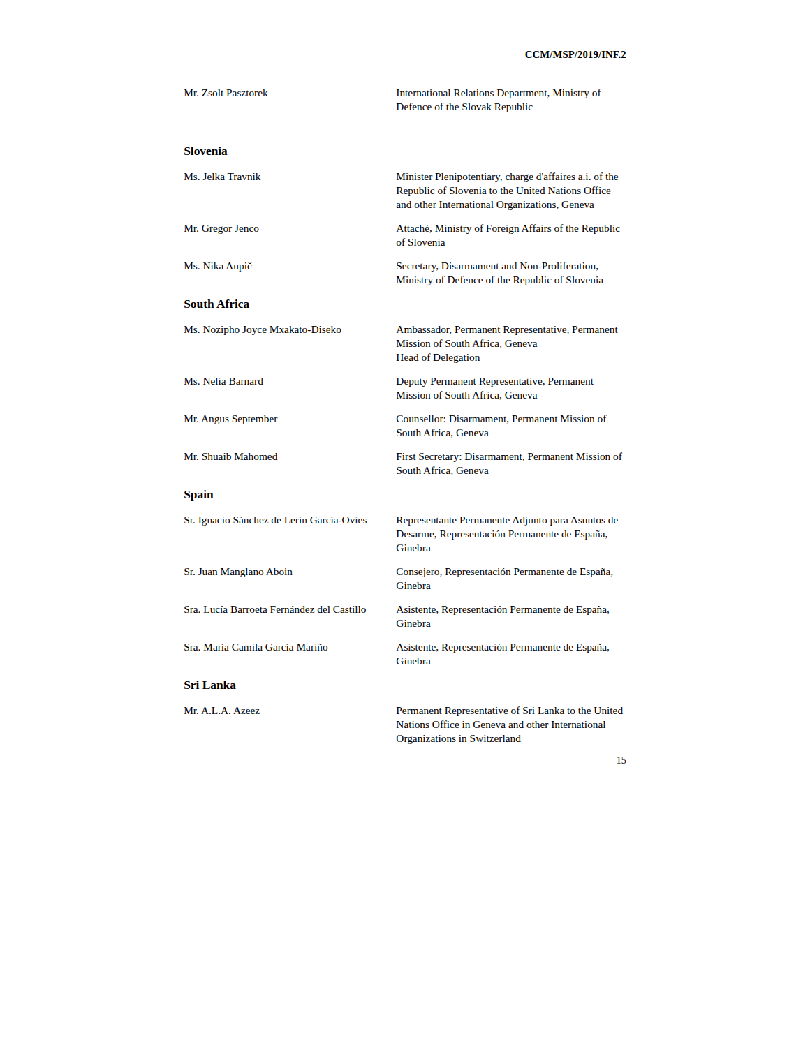CCM/MSP/2019/INF.2
| Mr. Zsolt Pasztorek | International Relations Department, Ministry of Defence of the Slovak Republic |
| Slovenia |
| Ms. Jelka Travnik | Minister Plenipotentiary, charge d'affaires a.i. of the Republic of Slovenia to the United Nations Office and other International Organizations, Geneva |
| Mr. Gregor Jenco | Attaché, Ministry of Foreign Affairs of the Republic of Slovenia |
| Ms. Nika Aupič | Secretary, Disarmament and Non-Proliferation, Ministry of Defence of the Republic of Slovenia |
| South Africa |
| Ms. Nozipho Joyce Mxakato-Diseko | Ambassador, Permanent Representative, Permanent Mission of South Africa, Geneva Head of Delegation |
| Ms. Nelia Barnard | Deputy Permanent Representative, Permanent Mission of South Africa, Geneva |
| Mr. Angus September | Counsellor: Disarmament, Permanent Mission of South Africa, Geneva |
| Mr. Shuaib Mahomed | First Secretary: Disarmament, Permanent Mission of South Africa, Geneva |
| Spain |
| Sr. Ignacio Sánchez de Lerín García-Ovies | Representante Permanente Adjunto para Asuntos de Desarme, Representación Permanente de España, Ginebra |
| Sr. Juan Manglano Aboin | Consejero, Representación Permanente de España, Ginebra |
| Sra. Lucía Barroeta Fernández del Castillo | Asistente, Representación Permanente de España, Ginebra |
| Sra. María Camila García Mariño | Asistente, Representación Permanente de España, Ginebra |
| Sri Lanka |
| Mr. A.L.A. Azeez | Permanent Representative of Sri Lanka to the United Nations Office in Geneva and other International Organizations in Switzerland |
15